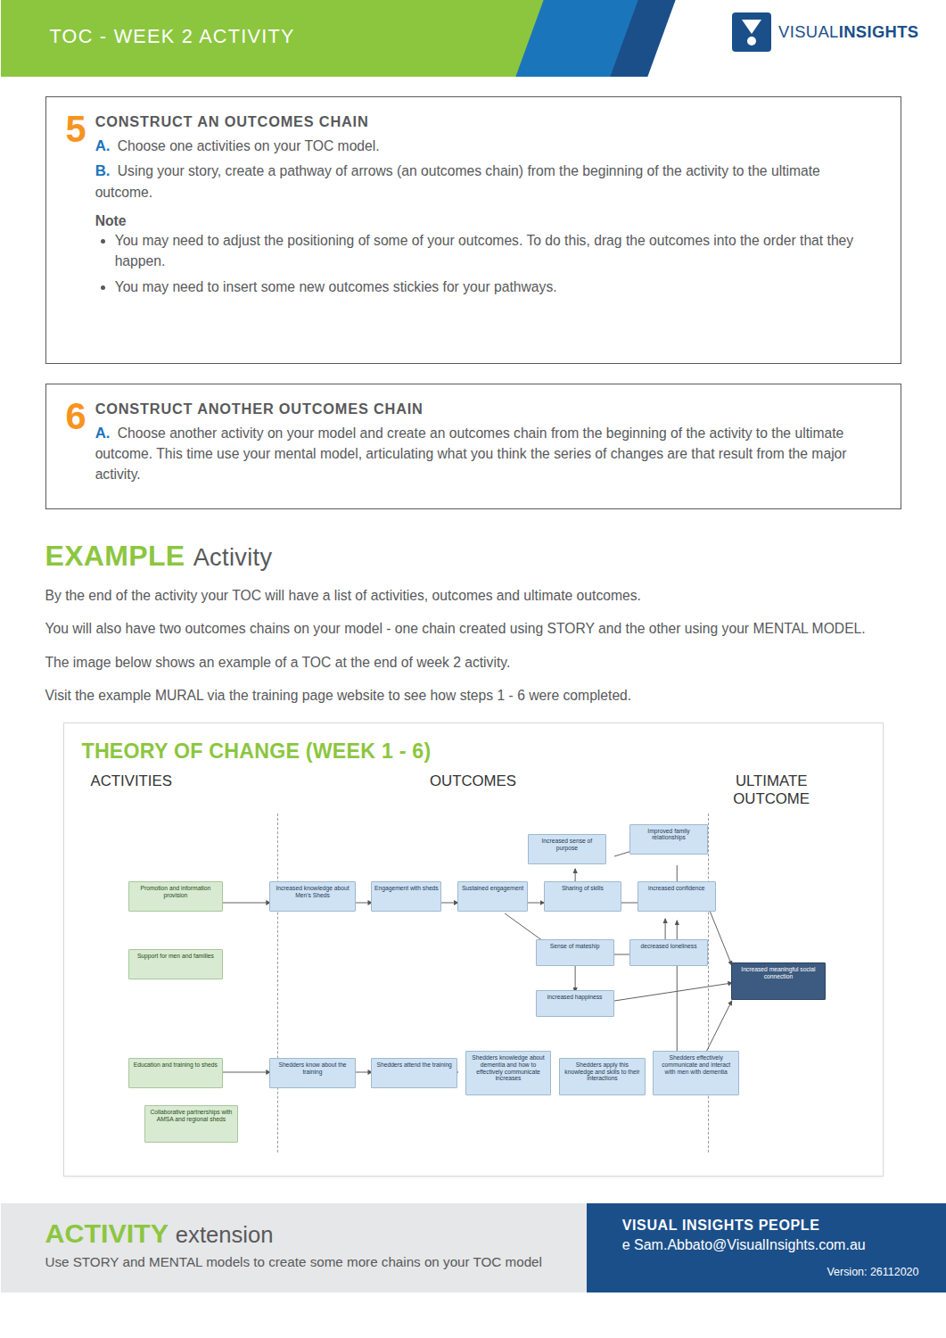TOC - WEEK 2 ACTIVITY
VISUAL INSIGHTS
5
Construct an outcomes chain
A. Choose one activities on your TOC model.
B. Using your story, create a pathway of arrows (an outcomes chain) from the beginning of the activity to the ultimate outcome.
Note
You may need to adjust the positioning of some of your outcomes. To do this, drag the outcomes into the order that they happen.
You may need to insert some new outcomes stickies for your pathways.
6
Construct another outcomes chain
A. Choose another activity on your model and create an outcomes chain from the beginning of the activity to the ultimate outcome. This time use your mental model, articulating what you think the series of changes are that result from the major activity.
EXAMPLE Activity
By the end of the activity your TOC will have a list of activities, outcomes and ultimate outcomes.
You will also have two outcomes chains on your model - one chain created using STORY and the other using your MENTAL MODEL.
The image below shows an example of a TOC at the end of week 2 activity.
Visit the example MURAL via the training page website to see how steps 1 - 6 were completed.
THEORY OF CHANGE (WEEK 1 - 6)
ACTIVITIES
OUTCOMES
ULTIMATE
OUTCOME
Promotion and information provision
Support for men and families
Education and training to sheds
Collaborative partnerships with AMSA and regional sheds
Increased knowledge about Men's Sheds
Engagement with sheds
Sustained engagement
Sharing of skills
Increased sense of purpose
Improved family relationships
increased confidence
Sense of mateship
decreased loneliness
increased happiness
Increased meaningful social connection
Shedders know about the training
Shedders attend the training
Shedders knowledge about dementia and how to effectively communicate increases
Shedders apply this knowledge and skills to their interactions
Shedders effectively communicate and interact with men with dementia
ACTIVITY extension
Use STORY and MENTAL models to create some more chains on your TOC model
VISUAL INSIGHTS PEOPLE
e Sam.Abbato@VisualInsights.com.au
Version: 26112020